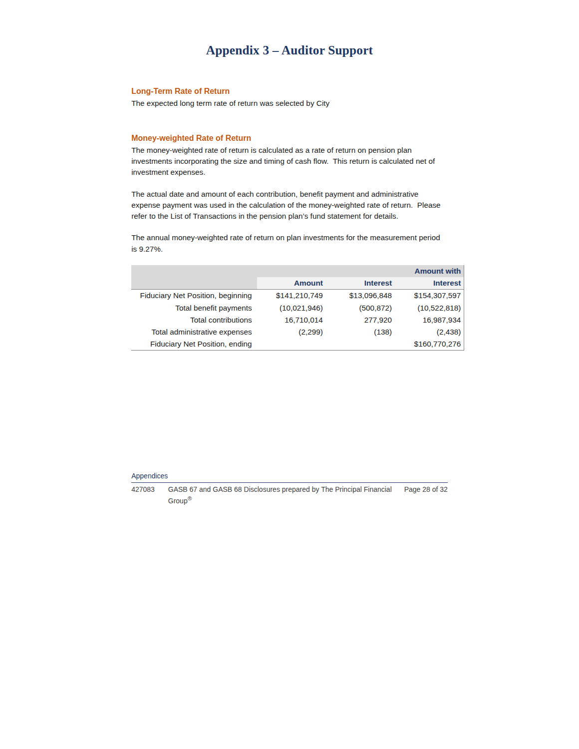Appendix 3 – Auditor Support
Long-Term Rate of Return
The expected long term rate of return was selected by City
Money-weighted Rate of Return
The money-weighted rate of return is calculated as a rate of return on pension plan investments incorporating the size and timing of cash flow. This return is calculated net of investment expenses.
The actual date and amount of each contribution, benefit payment and administrative expense payment was used in the calculation of the money-weighted rate of return. Please refer to the List of Transactions in the pension plan’s fund statement for details.
The annual money-weighted rate of return on plan investments for the measurement period is 9.27%.
| | | | Amount with |
| --- | --- | --- | --- |
| | Amount | Interest | Interest |
| Fiduciary Net Position, beginning | $141,210,749 | $13,096,848 | $154,307,597 |
| Total benefit payments | (10,021,946) | (500,872) | (10,522,818) |
| Total contributions | 16,710,014 | 277,920 | 16,987,934 |
| Total administrative expenses | (2,299) | (138) | (2,438) |
| Fiduciary Net Position, ending | | | $160,770,276 |
Appendices
427083
GASB 67 and GASB 68 Disclosures prepared by The Principal Financial Group®
Page 28 of 32